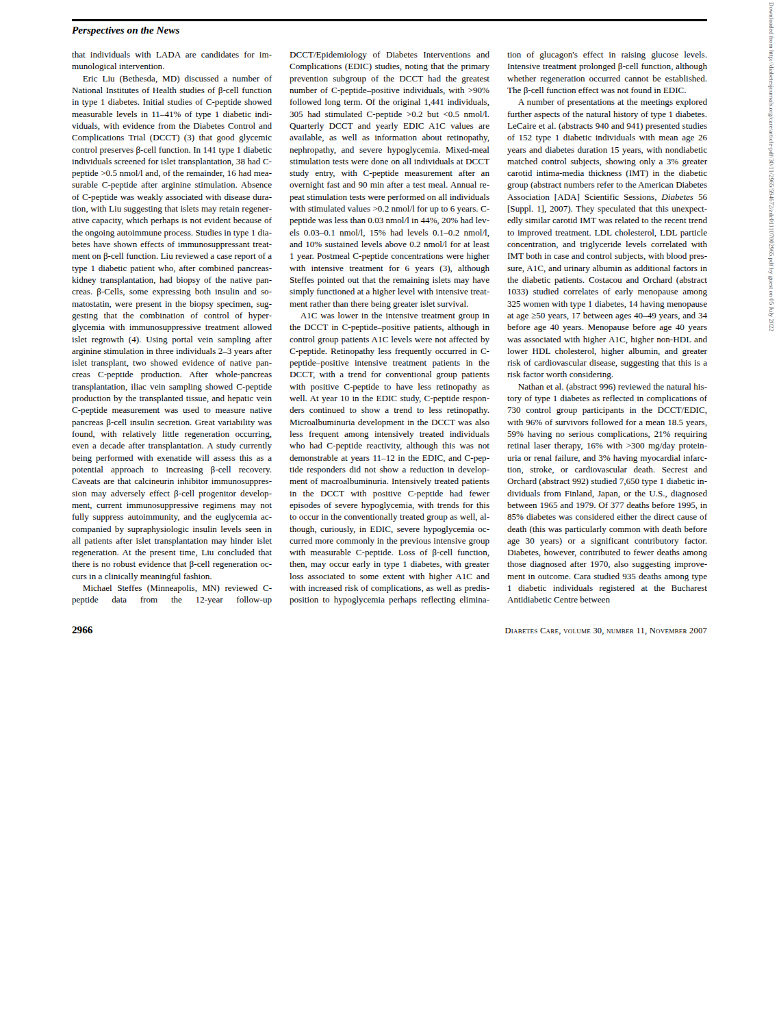Perspectives on the News
that individuals with LADA are candidates for immunological intervention.
Eric Liu (Bethesda, MD) discussed a number of National Institutes of Health studies of β-cell function in type 1 diabetes. Initial studies of C-peptide showed measurable levels in 11–41% of type 1 diabetic individuals, with evidence from the Diabetes Control and Complications Trial (DCCT) (3) that good glycemic control preserves β-cell function. In 141 type 1 diabetic individuals screened for islet transplantation, 38 had C-peptide >0.5 nmol/l and, of the remainder, 16 had measurable C-peptide after arginine stimulation. Absence of C-peptide was weakly associated with disease duration, with Liu suggesting that islets may retain regenerative capacity, which perhaps is not evident because of the ongoing autoimmune process. Studies in type 1 diabetes have shown effects of immunosuppressant treatment on β-cell function. Liu reviewed a case report of a type 1 diabetic patient who, after combined pancreas-kidney transplantation, had biopsy of the native pancreas. β-Cells, some expressing both insulin and somatostatin, were present in the biopsy specimen, suggesting that the combination of control of hyperglycemia with immunosuppressive treatment allowed islet regrowth (4). Using portal vein sampling after arginine stimulation in three individuals 2–3 years after islet transplant, two showed evidence of native pancreas C-peptide production. After whole-pancreas transplantation, iliac vein sampling showed C-peptide production by the transplanted tissue, and hepatic vein C-peptide measurement was used to measure native pancreas β-cell insulin secretion. Great variability was found, with relatively little regeneration occurring, even a decade after transplantation. A study currently being performed with exenatide will assess this as a potential approach to increasing β-cell recovery. Caveats are that calcineurin inhibitor immunosuppression may adversely effect β-cell progenitor development, current immunosuppressive regimens may not fully suppress autoimmunity, and the euglycemia accompanied by supraphysiologic insulin levels seen in all patients after islet transplantation may hinder islet regeneration. At the present time, Liu concluded that there is no robust evidence that β-cell regeneration occurs in a clinically meaningful fashion.
Michael Steffes (Minneapolis, MN) reviewed C-peptide data from the 12-year follow-up DCCT/Epidemiology of Diabetes Interventions and Complications (EDIC) studies, noting that the primary prevention subgroup of the DCCT had the greatest number of C-peptide–positive individuals, with >90% followed long term. Of the original 1,441 individuals, 305 had stimulated C-peptide >0.2 but <0.5 nmol/l. Quarterly DCCT and yearly EDIC A1C values are available, as well as information about retinopathy, nephropathy, and severe hypoglycemia. Mixed-meal stimulation tests were done on all individuals at DCCT study entry, with C-peptide measurement after an overnight fast and 90 min after a test meal. Annual repeat stimulation tests were performed on all individuals with stimulated values >0.2 nmol/l for up to 6 years. C-peptide was less than 0.03 nmol/l in 44%, 20% had levels 0.03–0.1 nmol/l, 15% had levels 0.1–0.2 nmol/l, and 10% sustained levels above 0.2 nmol/l for at least 1 year. Postmeal C-peptide concentrations were higher with intensive treatment for 6 years (3), although Steffes pointed out that the remaining islets may have simply functioned at a higher level with intensive treatment rather than there being greater islet survival.
A1C was lower in the intensive treatment group in the DCCT in C-peptide–positive patients, although in control group patients A1C levels were not affected by C-peptide. Retinopathy less frequently occurred in C-peptide–positive intensive treatment patients in the DCCT, with a trend for conventional group patients with positive C-peptide to have less retinopathy as well. At year 10 in the EDIC study, C-peptide responders continued to show a trend to less retinopathy. Microalbuminuria development in the DCCT was also less frequent among intensively treated individuals who had C-peptide reactivity, although this was not demonstrable at years 11–12 in the EDIC, and C-peptide responders did not show a reduction in development of macroalbuminuria. Intensively treated patients in the DCCT with positive C-peptide had fewer episodes of severe hypoglycemia, with trends for this to occur in the conventionally treated group as well, although, curiously, in EDIC, severe hypoglycemia occurred more commonly in the previous intensive group with measurable C-peptide. Loss of β-cell function, then, may occur early in type 1 diabetes, with greater loss associated to some extent with higher A1C and with increased risk of complications, as well as predisposition to hypoglycemia perhaps reflecting elimination of glucagon's effect in raising glucose levels. Intensive treatment prolonged β-cell function, although whether regeneration occurred cannot be established. The β-cell function effect was not found in EDIC.
A number of presentations at the meetings explored further aspects of the natural history of type 1 diabetes. LeCaire et al. (abstracts 940 and 941) presented studies of 152 type 1 diabetic individuals with mean age 26 years and diabetes duration 15 years, with nondiabetic matched control subjects, showing only a 3% greater carotid intima-media thickness (IMT) in the diabetic group (abstract numbers refer to the American Diabetes Association [ADA] Scientific Sessions, Diabetes 56 [Suppl. 1], 2007). They speculated that this unexpectedly similar carotid IMT was related to the recent trend to improved treatment. LDL cholesterol, LDL particle concentration, and triglyceride levels correlated with IMT both in case and control subjects, with blood pressure, A1C, and urinary albumin as additional factors in the diabetic patients. Costacou and Orchard (abstract 1033) studied correlates of early menopause among 325 women with type 1 diabetes, 14 having menopause at age ≥50 years, 17 between ages 40–49 years, and 34 before age 40 years. Menopause before age 40 years was associated with higher A1C, higher non-HDL and lower HDL cholesterol, higher albumin, and greater risk of cardiovascular disease, suggesting that this is a risk factor worth considering.
Nathan et al. (abstract 996) reviewed the natural history of type 1 diabetes as reflected in complications of 730 control group participants in the DCCT/EDIC, with 96% of survivors followed for a mean 18.5 years, 59% having no serious complications, 21% requiring retinal laser therapy, 16% with >300 mg/day proteinuria or renal failure, and 3% having myocardial infarction, stroke, or cardiovascular death. Secrest and Orchard (abstract 992) studied 7,650 type 1 diabetic individuals from Finland, Japan, or the U.S., diagnosed between 1965 and 1979. Of 377 deaths before 1995, in 85% diabetes was considered either the direct cause of death (this was particularly common with death before age 30 years) or a significant contributory factor. Diabetes, however, contributed to fewer deaths among those diagnosed after 1970, also suggesting improvement in outcome. Cara studied 935 deaths among type 1 diabetic individuals registered at the Bucharest Antidiabetic Centre between
2966 Diabetes Care, volume 30, number 11, November 2007
Downloaded from http://diabetesjournals.org/care/article-pdf/30/11/2965/594672/zdc011107002965.pdf by guest on 05 July 2022